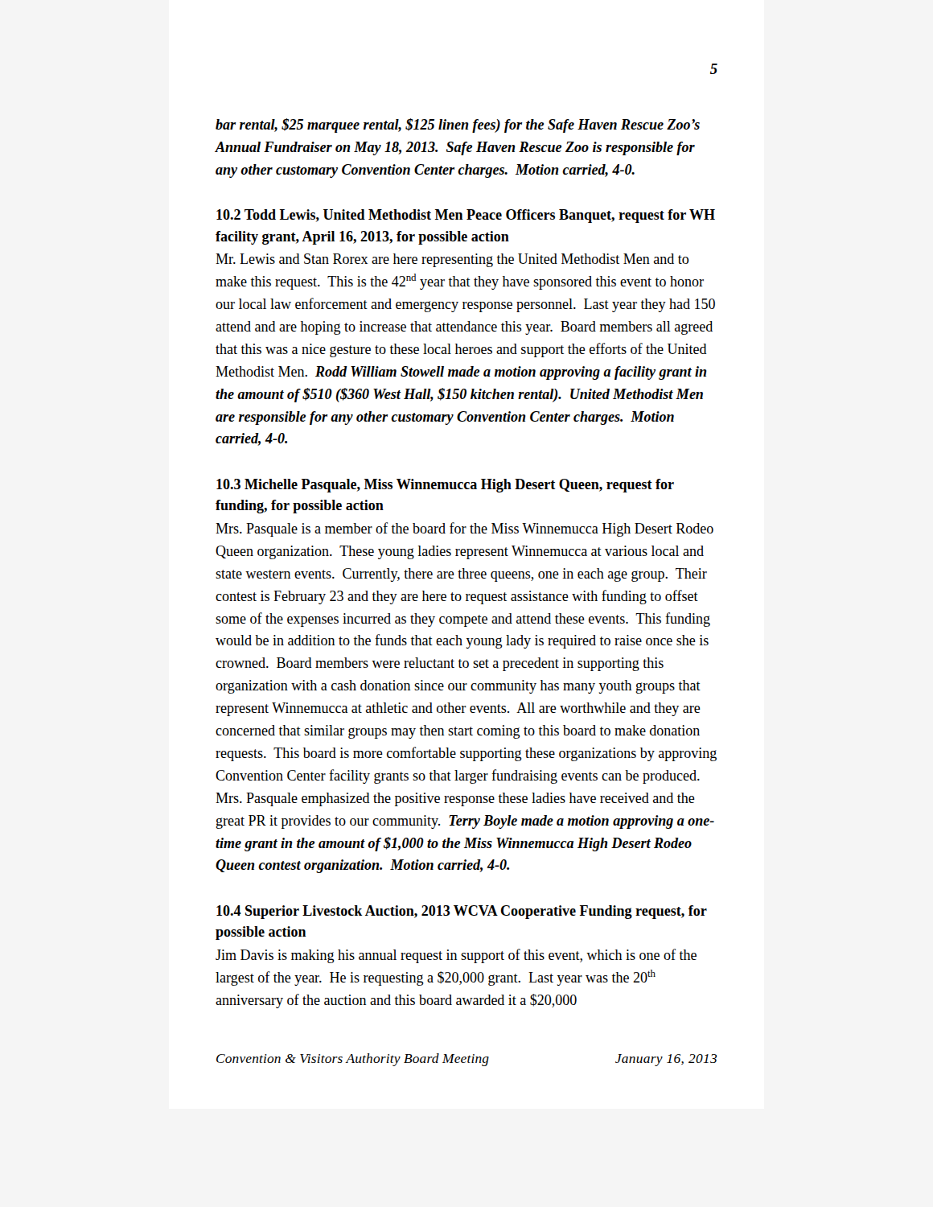5
bar rental, $25 marquee rental, $125 linen fees) for the Safe Haven Rescue Zoo’s Annual Fundraiser on May 18, 2013. Safe Haven Rescue Zoo is responsible for any other customary Convention Center charges. Motion carried, 4-0.
10.2 Todd Lewis, United Methodist Men Peace Officers Banquet, request for WH facility grant, April 16, 2013, for possible action
Mr. Lewis and Stan Rorex are here representing the United Methodist Men and to make this request. This is the 42nd year that they have sponsored this event to honor our local law enforcement and emergency response personnel. Last year they had 150 attend and are hoping to increase that attendance this year. Board members all agreed that this was a nice gesture to these local heroes and support the efforts of the United Methodist Men. Rodd William Stowell made a motion approving a facility grant in the amount of $510 ($360 West Hall, $150 kitchen rental). United Methodist Men are responsible for any other customary Convention Center charges. Motion carried, 4-0.
10.3 Michelle Pasquale, Miss Winnemucca High Desert Queen, request for funding, for possible action
Mrs. Pasquale is a member of the board for the Miss Winnemucca High Desert Rodeo Queen organization. These young ladies represent Winnemucca at various local and state western events. Currently, there are three queens, one in each age group. Their contest is February 23 and they are here to request assistance with funding to offset some of the expenses incurred as they compete and attend these events. This funding would be in addition to the funds that each young lady is required to raise once she is crowned. Board members were reluctant to set a precedent in supporting this organization with a cash donation since our community has many youth groups that represent Winnemucca at athletic and other events. All are worthwhile and they are concerned that similar groups may then start coming to this board to make donation requests. This board is more comfortable supporting these organizations by approving Convention Center facility grants so that larger fundraising events can be produced. Mrs. Pasquale emphasized the positive response these ladies have received and the great PR it provides to our community. Terry Boyle made a motion approving a one-time grant in the amount of $1,000 to the Miss Winnemucca High Desert Rodeo Queen contest organization. Motion carried, 4-0.
10.4 Superior Livestock Auction, 2013 WCVA Cooperative Funding request, for possible action
Jim Davis is making his annual request in support of this event, which is one of the largest of the year. He is requesting a $20,000 grant. Last year was the 20th anniversary of the auction and this board awarded it a $20,000
Convention & Visitors Authority Board Meeting January 16, 2013